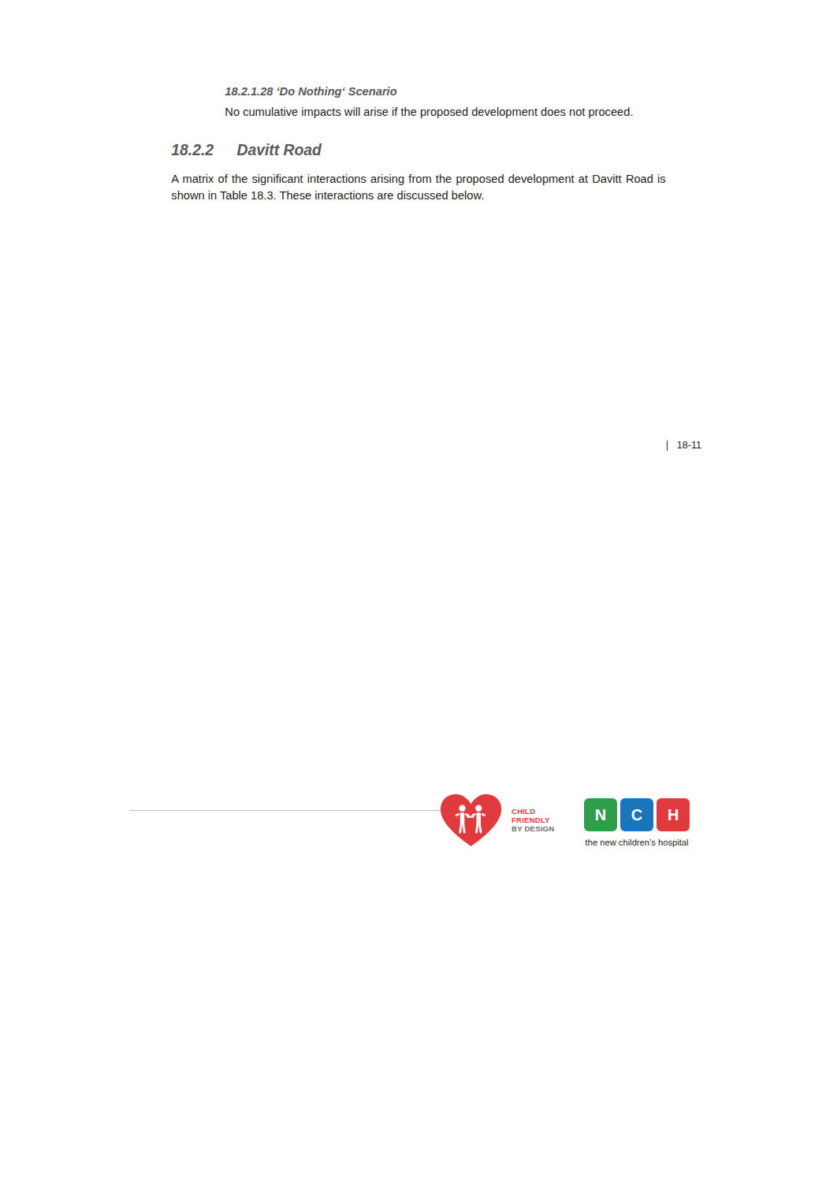18.2.1.28 ‘Do Nothing‘ Scenario
No cumulative impacts will arise if the proposed development does not proceed.
18.2.2 Davitt Road
A matrix of the significant interactions arising from the proposed development at Davitt Road is shown in Table 18.3. These interactions are discussed below.
18-11
CHILD
FRIENDLY
BY DESIGN
N
C
H
the new children’s hospital